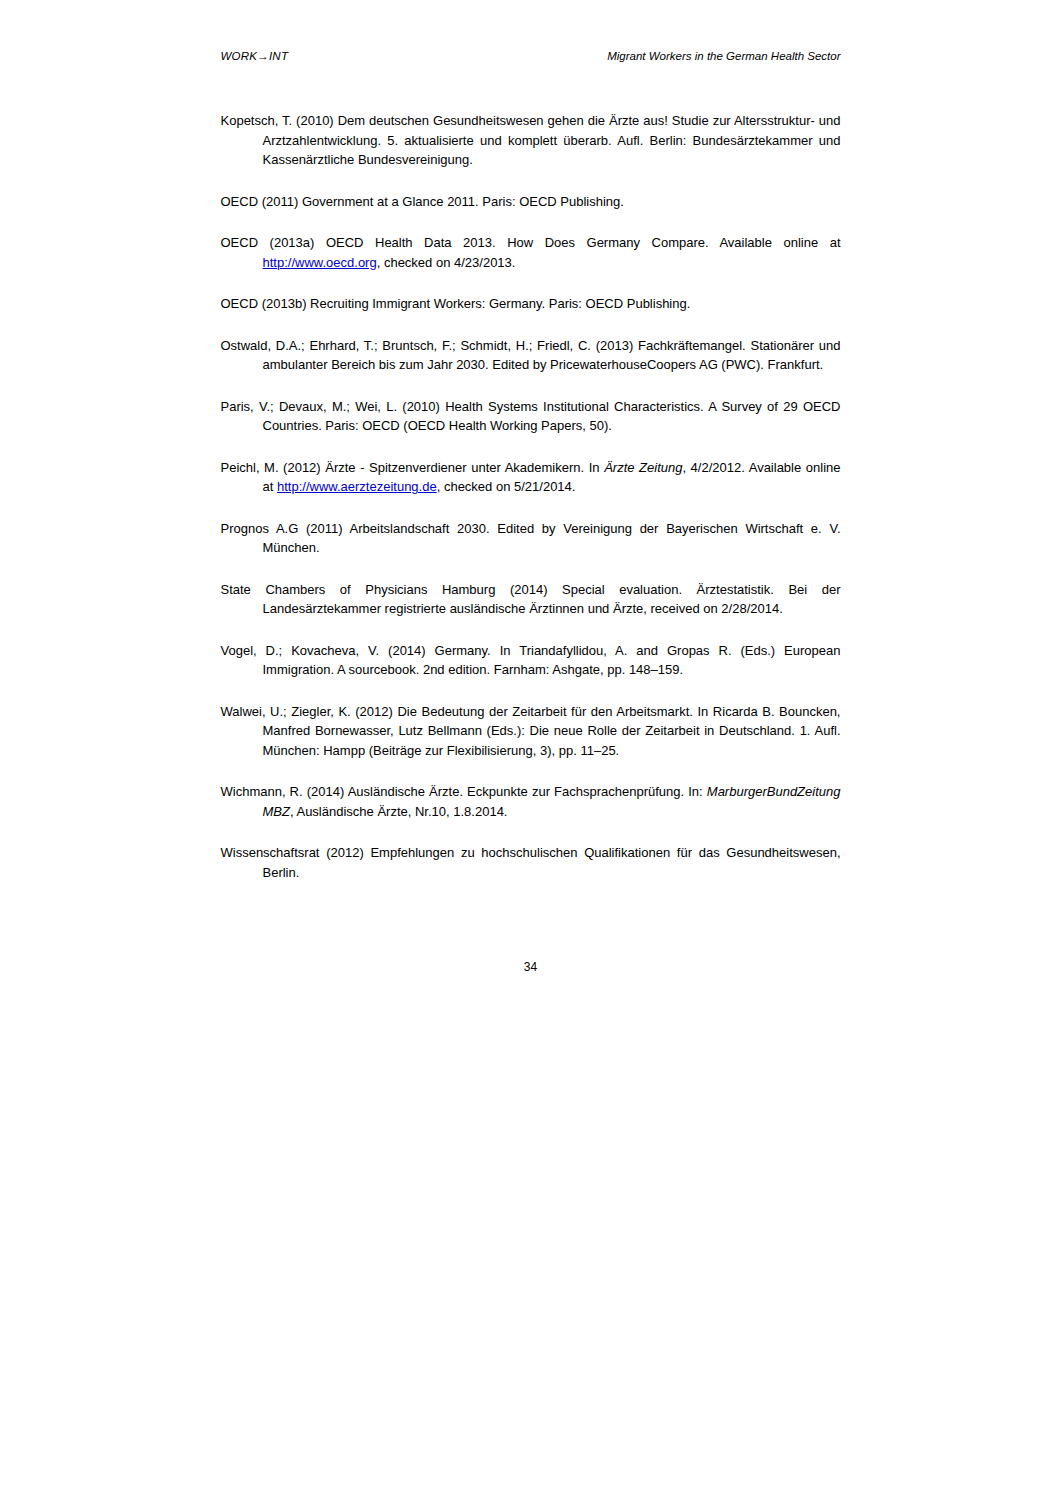WORK→INT
Migrant Workers in the German Health Sector
Kopetsch, T. (2010) Dem deutschen Gesundheitswesen gehen die Ärzte aus! Studie zur Altersstruktur- und Arztzahlentwicklung. 5. aktualisierte und komplett überarb. Aufl. Berlin: Bundesärztekammer und Kassenärztliche Bundesvereinigung.
OECD (2011) Government at a Glance 2011. Paris: OECD Publishing.
OECD (2013a) OECD Health Data 2013. How Does Germany Compare. Available online at http://www.oecd.org, checked on 4/23/2013.
OECD (2013b) Recruiting Immigrant Workers: Germany. Paris: OECD Publishing.
Ostwald, D.A.; Ehrhard, T.; Bruntsch, F.; Schmidt, H.; Friedl, C. (2013) Fachkräftemangel. Stationärer und ambulanter Bereich bis zum Jahr 2030. Edited by PricewaterhouseCoopers AG (PWC). Frankfurt.
Paris, V.; Devaux, M.; Wei, L. (2010) Health Systems Institutional Characteristics. A Survey of 29 OECD Countries. Paris: OECD (OECD Health Working Papers, 50).
Peichl, M. (2012) Ärzte - Spitzenverdiener unter Akademikern. In Ärzte Zeitung, 4/2/2012. Available online at http://www.aerztezeitung.de, checked on 5/21/2014.
Prognos A.G (2011) Arbeitslandschaft 2030. Edited by Vereinigung der Bayerischen Wirtschaft e. V. München.
State Chambers of Physicians Hamburg (2014) Special evaluation. Ärztestatistik. Bei der Landesärztekammer registrierte ausländische Ärztinnen und Ärzte, received on 2/28/2014.
Vogel, D.; Kovacheva, V. (2014) Germany. In Triandafyllidou, A. and Gropas R. (Eds.) European Immigration. A sourcebook. 2nd edition. Farnham: Ashgate, pp. 148–159.
Walwei, U.; Ziegler, K. (2012) Die Bedeutung der Zeitarbeit für den Arbeitsmarkt. In Ricarda B. Bouncken, Manfred Bornewasser, Lutz Bellmann (Eds.): Die neue Rolle der Zeitarbeit in Deutschland. 1. Aufl. München: Hampp (Beiträge zur Flexibilisierung, 3), pp. 11–25.
Wichmann, R. (2014) Ausländische Ärzte. Eckpunkte zur Fachsprachenprüfung. In: MarburgerBundZeitung MBZ, Ausländische Ärzte, Nr.10, 1.8.2014.
Wissenschaftsrat (2012) Empfehlungen zu hochschulischen Qualifikationen für das Gesundheitswesen, Berlin.
34